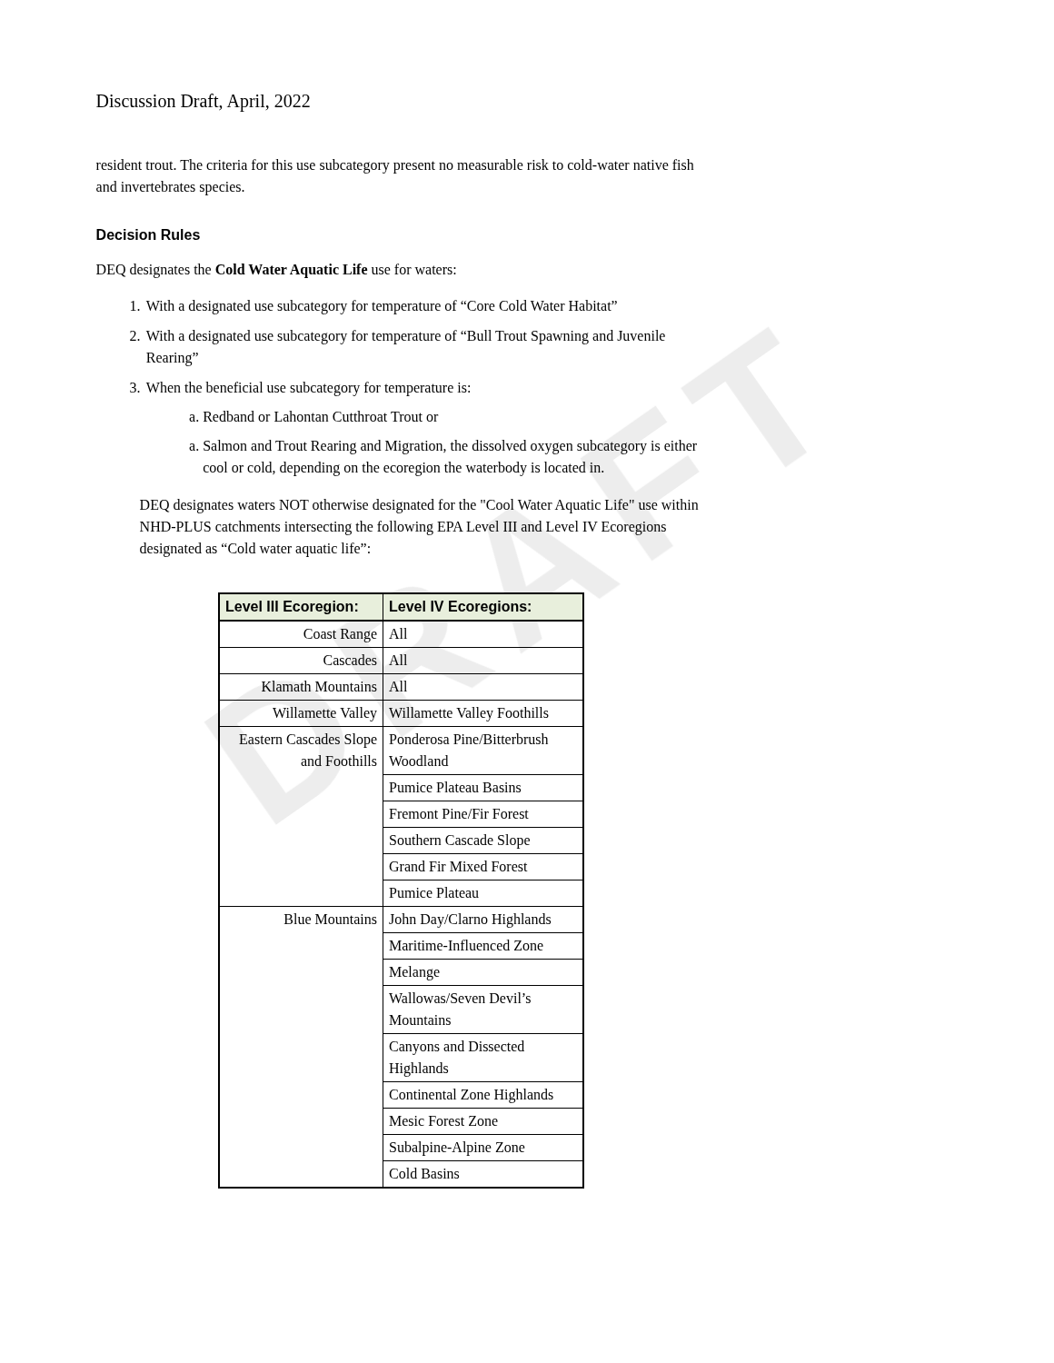DRAFT
Discussion Draft, April, 2022
resident trout. The criteria for this use subcategory present no measurable risk to cold-water native fish and invertebrates species.
Decision Rules
DEQ designates the Cold Water Aquatic Life use for waters:
With a designated use subcategory for temperature of “Core Cold Water Habitat”
With a designated use subcategory for temperature of “Bull Trout Spawning and Juvenile Rearing”
When the beneficial use subcategory for temperature is:
Redband or Lahontan Cutthroat Trout or
Salmon and Trout Rearing and Migration, the dissolved oxygen subcategory is either cool or cold, depending on the ecoregion the waterbody is located in.
DEQ designates waters NOT otherwise designated for the "Cool Water Aquatic Life" use within NHD-PLUS catchments intersecting the following EPA Level III and Level IV Ecoregions designated as “Cold water aquatic life”:
| Level III Ecoregion: | Level IV Ecoregions: |
| --- | --- |
| Coast Range | All |
| Cascades | All |
| Klamath Mountains | All |
| Willamette Valley | Willamette Valley Foothills |
| Eastern Cascades Slope and Foothills | Ponderosa Pine/Bitterbrush Woodland |
| Pumice Plateau Basins |
| Fremont Pine/Fir Forest |
| Southern Cascade Slope |
| Grand Fir Mixed Forest |
| Pumice Plateau |
| Blue Mountains | John Day/Clarno Highlands |
| Maritime-Influenced Zone |
| Melange |
| Wallowas/Seven Devil’s Mountains |
| Canyons and Dissected Highlands |
| Continental Zone Highlands |
| Mesic Forest Zone |
| Subalpine-Alpine Zone |
| Cold Basins |